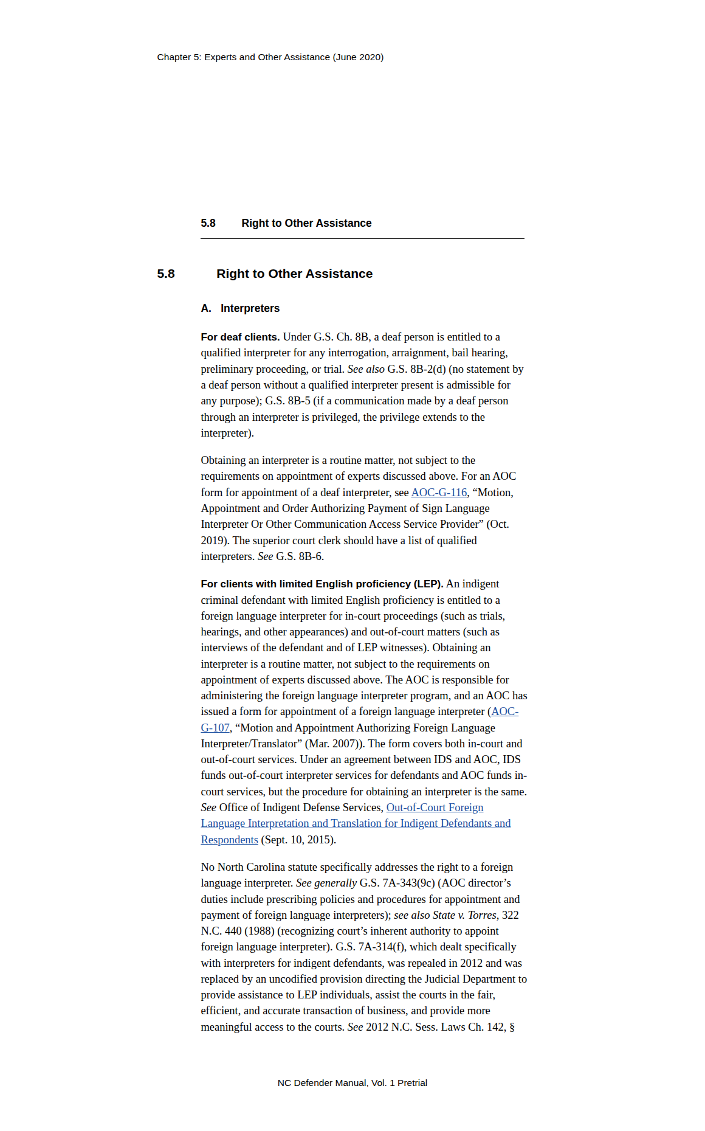Chapter 5: Experts and Other Assistance (June 2020)
5.8 Right to Other Assistance
5.8 Right to Other Assistance
A. Interpreters
For deaf clients. Under G.S. Ch. 8B, a deaf person is entitled to a qualified interpreter for any interrogation, arraignment, bail hearing, preliminary proceeding, or trial. See also G.S. 8B-2(d) (no statement by a deaf person without a qualified interpreter present is admissible for any purpose); G.S. 8B-5 (if a communication made by a deaf person through an interpreter is privileged, the privilege extends to the interpreter).
Obtaining an interpreter is a routine matter, not subject to the requirements on appointment of experts discussed above. For an AOC form for appointment of a deaf interpreter, see AOC-G-116, “Motion, Appointment and Order Authorizing Payment of Sign Language Interpreter Or Other Communication Access Service Provider” (Oct. 2019). The superior court clerk should have a list of qualified interpreters. See G.S. 8B-6.
For clients with limited English proficiency (LEP). An indigent criminal defendant with limited English proficiency is entitled to a foreign language interpreter for in-court proceedings (such as trials, hearings, and other appearances) and out-of-court matters (such as interviews of the defendant and of LEP witnesses). Obtaining an interpreter is a routine matter, not subject to the requirements on appointment of experts discussed above. The AOC is responsible for administering the foreign language interpreter program, and an AOC has issued a form for appointment of a foreign language interpreter (AOC-G-107, “Motion and Appointment Authorizing Foreign Language Interpreter/Translator” (Mar. 2007)). The form covers both in-court and out-of-court services. Under an agreement between IDS and AOC, IDS funds out-of-court interpreter services for defendants and AOC funds in-court services, but the procedure for obtaining an interpreter is the same. See Office of Indigent Defense Services, Out-of-Court Foreign Language Interpretation and Translation for Indigent Defendants and Respondents (Sept. 10, 2015).
No North Carolina statute specifically addresses the right to a foreign language interpreter. See generally G.S. 7A-343(9c) (AOC director’s duties include prescribing policies and procedures for appointment and payment of foreign language interpreters); see also State v. Torres, 322 N.C. 440 (1988) (recognizing court’s inherent authority to appoint foreign language interpreter). G.S. 7A-314(f), which dealt specifically with interpreters for indigent defendants, was repealed in 2012 and was replaced by an uncodified provision directing the Judicial Department to provide assistance to LEP individuals, assist the courts in the fair, efficient, and accurate transaction of business, and provide more meaningful access to the courts. See 2012 N.C. Sess. Laws Ch. 142, §
NC Defender Manual, Vol. 1 Pretrial